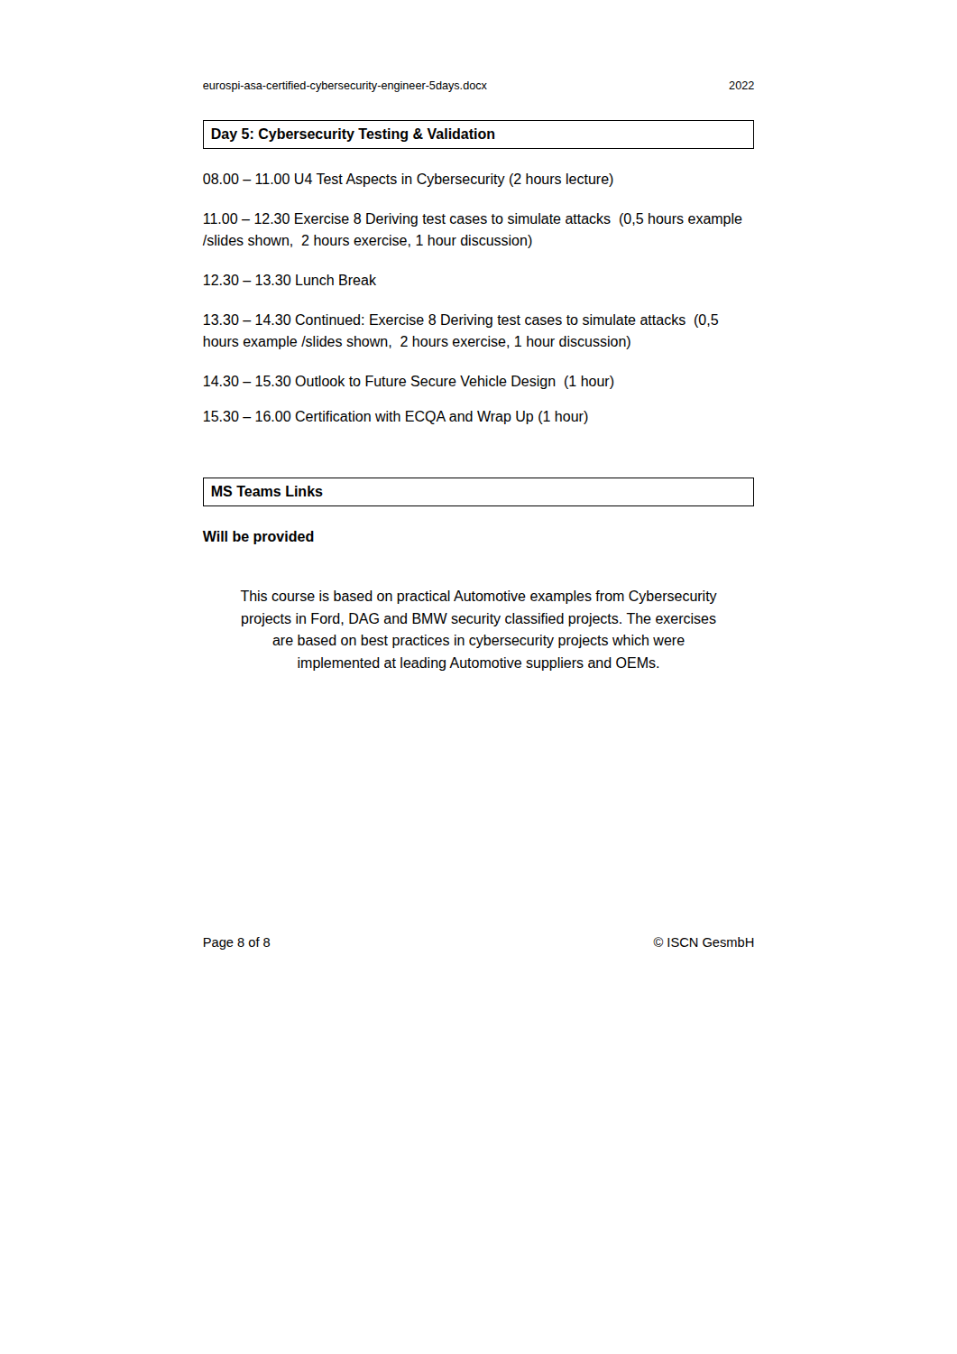eurospi-asa-certified-cybersecurity-engineer-5days.docx 2022
Day 5: Cybersecurity Testing & Validation
08.00 – 11.00 U4 Test Aspects in Cybersecurity (2 hours lecture)
11.00 – 12.30 Exercise 8 Deriving test cases to simulate attacks (0,5 hours example /slides shown, 2 hours exercise, 1 hour discussion)
12.30 – 13.30 Lunch Break
13.30 – 14.30 Continued: Exercise 8 Deriving test cases to simulate attacks (0,5 hours example /slides shown, 2 hours exercise, 1 hour discussion)
14.30 – 15.30 Outlook to Future Secure Vehicle Design (1 hour)
15.30 – 16.00 Certification with ECQA and Wrap Up (1 hour)
MS Teams Links
Will be provided
This course is based on practical Automotive examples from Cybersecurity projects in Ford, DAG and BMW security classified projects. The exercises are based on best practices in cybersecurity projects which were implemented at leading Automotive suppliers and OEMs.
Page 8 of 8 © ISCN GesmbH